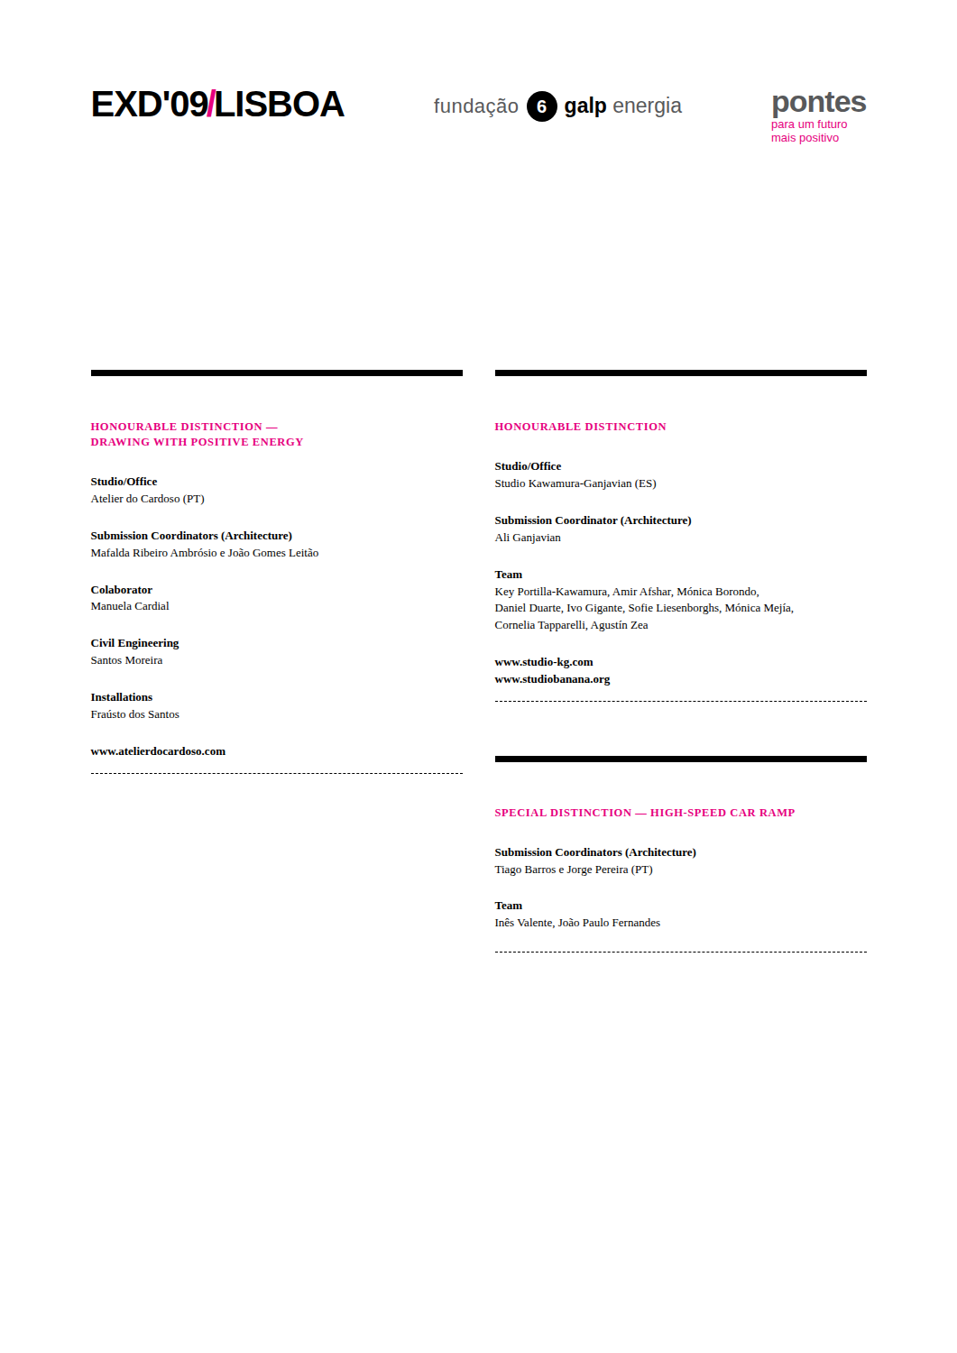EXD'09/LISBOA
fundação 6 galp energia
pontes
para um futuro
mais positivo
Honourable distinction —
Drawing with positive energy
Studio/Office
Atelier do Cardoso (PT)
Submission Coordinators (Architecture)
Mafalda Ribeiro Ambrósio e João Gomes Leitão
Colaborator
Manuela Cardial
Civil Engineering
Santos Moreira
Installations
Fraústo dos Santos
www.atelierdocardoso.com
Honourable distinction
Studio/Office
Studio Kawamura-Ganjavian (ES)
Submission Coordinator (Architecture)
Ali Ganjavian
Team
Key Portilla-Kawamura, Amir Afshar, Mónica Borondo,
Daniel Duarte, Ivo Gigante, Sofie Liesenborghs, Mónica Mejía,
Cornelia Tapparelli, Agustín Zea
www.studio-kg.com
www.studiobanana.org
Special distinction — High-speed car ramp
Submission Coordinators (Architecture)
Tiago Barros e Jorge Pereira (PT)
Team
Inês Valente, João Paulo Fernandes